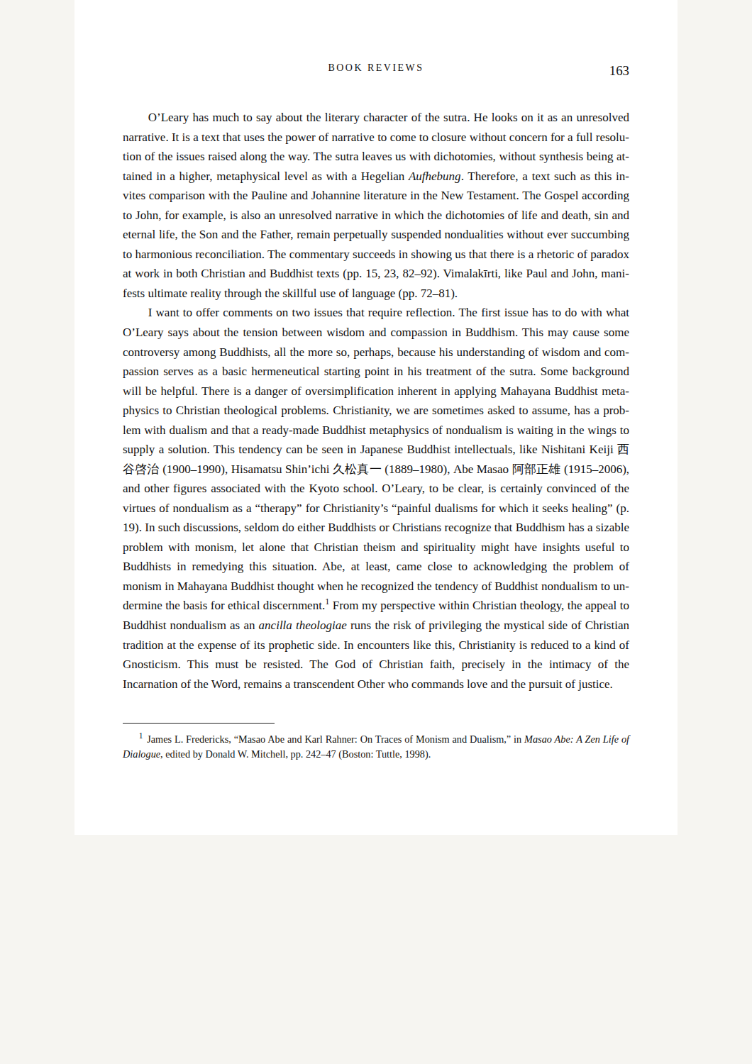Book Reviews 163
O’Leary has much to say about the literary character of the sutra. He looks on it as an unresolved narrative. It is a text that uses the power of narrative to come to closure without concern for a full resolution of the issues raised along the way. The sutra leaves us with dichotomies, without synthesis being attained in a higher, metaphysical level as with a Hegelian Aufhebung. Therefore, a text such as this invites comparison with the Pauline and Johannine literature in the New Testament. The Gospel according to John, for example, is also an unresolved narrative in which the dichotomies of life and death, sin and eternal life, the Son and the Father, remain perpetually suspended nondualities without ever succumbing to harmonious reconciliation. The commentary succeeds in showing us that there is a rhetoric of paradox at work in both Christian and Buddhist texts (pp. 15, 23, 82–92). Vimalakīrti, like Paul and John, manifests ultimate reality through the skillful use of language (pp. 72–81).
I want to offer comments on two issues that require reflection. The first issue has to do with what O’Leary says about the tension between wisdom and compassion in Buddhism. This may cause some controversy among Buddhists, all the more so, perhaps, because his understanding of wisdom and compassion serves as a basic hermeneutical starting point in his treatment of the sutra. Some background will be helpful. There is a danger of oversimplification inherent in applying Mahayana Buddhist metaphysics to Christian theological problems. Christianity, we are sometimes asked to assume, has a problem with dualism and that a ready-made Buddhist metaphysics of nondualism is waiting in the wings to supply a solution. This tendency can be seen in Japanese Buddhist intellectuals, like Nishitani Keiji 西谷啓治 (1900–1990), Hisamatsu Shin’ichi 久松真一 (1889–1980), Abe Masao 阿部正雄 (1915–2006), and other figures associated with the Kyoto school. O’Leary, to be clear, is certainly convinced of the virtues of nondualism as a “therapy” for Christianity’s “painful dualisms for which it seeks healing” (p. 19). In such discussions, seldom do either Buddhists or Christians recognize that Buddhism has a sizable problem with monism, let alone that Christian theism and spirituality might have insights useful to Buddhists in remedying this situation. Abe, at least, came close to acknowledging the problem of monism in Mahayana Buddhist thought when he recognized the tendency of Buddhist nondualism to undermine the basis for ethical discernment.1 From my perspective within Christian theology, the appeal to Buddhist nondualism as an ancilla theologiae runs the risk of privileging the mystical side of Christian tradition at the expense of its prophetic side. In encounters like this, Christianity is reduced to a kind of Gnosticism. This must be resisted. The God of Christian faith, precisely in the intimacy of the Incarnation of the Word, remains a transcendent Other who commands love and the pursuit of justice.
1 James L. Fredericks, “Masao Abe and Karl Rahner: On Traces of Monism and Dualism,” in Masao Abe: A Zen Life of Dialogue, edited by Donald W. Mitchell, pp. 242–47 (Boston: Tuttle, 1998).